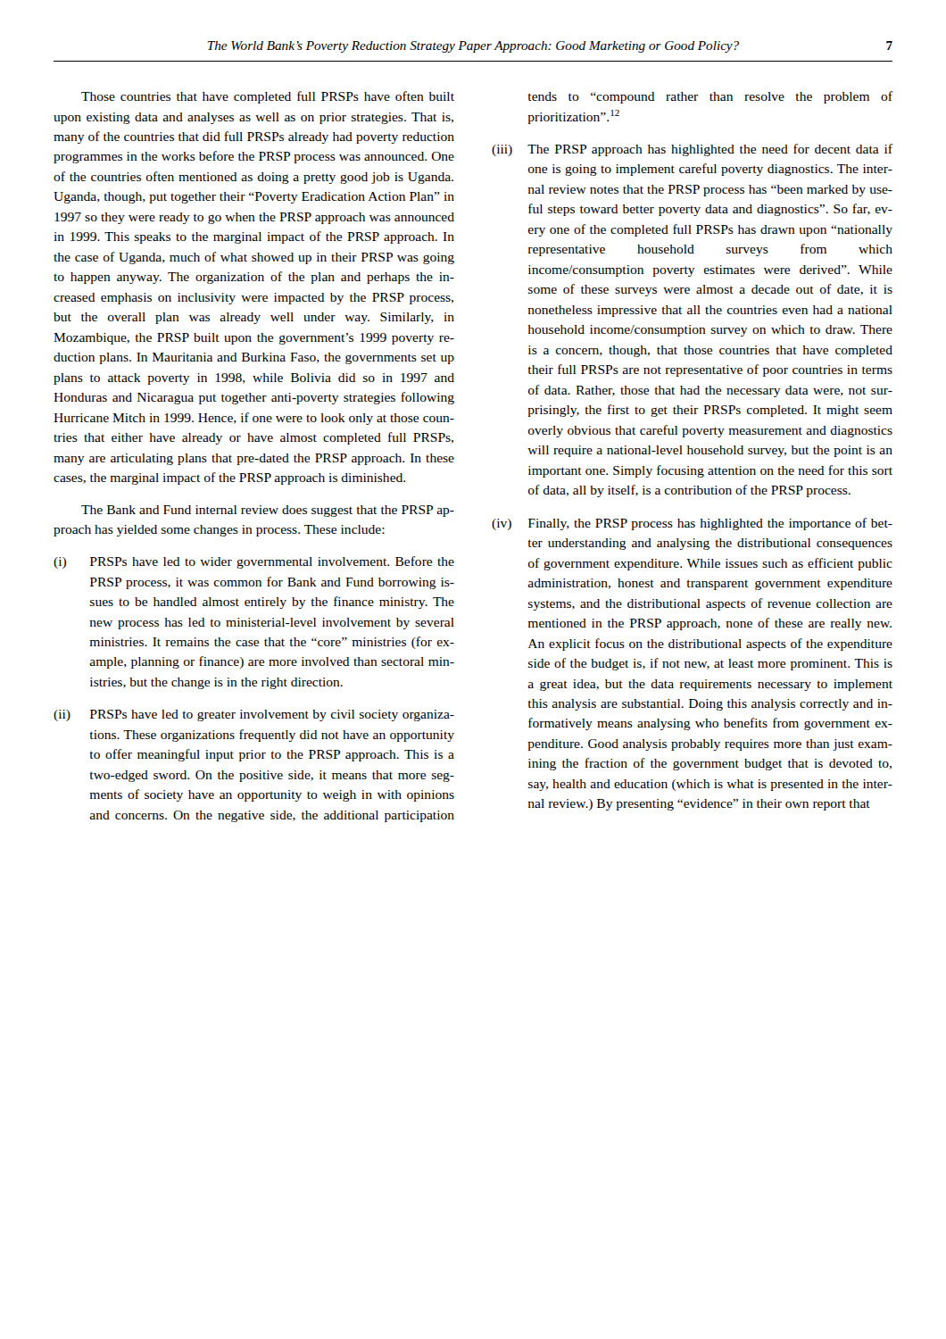The World Bank’s Poverty Reduction Strategy Paper Approach: Good Marketing or Good Policy? 7
Those countries that have completed full PRSPs have often built upon existing data and analyses as well as on prior strategies. That is, many of the countries that did full PRSPs already had poverty reduction programmes in the works before the PRSP process was announced. One of the countries often mentioned as doing a pretty good job is Uganda. Uganda, though, put together their “Poverty Eradication Action Plan” in 1997 so they were ready to go when the PRSP approach was announced in 1999. This speaks to the marginal impact of the PRSP approach. In the case of Uganda, much of what showed up in their PRSP was going to happen anyway. The organization of the plan and perhaps the increased emphasis on inclusivity were impacted by the PRSP process, but the overall plan was already well under way. Similarly, in Mozambique, the PRSP built upon the government’s 1999 poverty reduction plans. In Mauritania and Burkina Faso, the governments set up plans to attack poverty in 1998, while Bolivia did so in 1997 and Honduras and Nicaragua put together anti-poverty strategies following Hurricane Mitch in 1999. Hence, if one were to look only at those countries that either have already or have almost completed full PRSPs, many are articulating plans that pre-dated the PRSP approach. In these cases, the marginal impact of the PRSP approach is diminished.
The Bank and Fund internal review does suggest that the PRSP approach has yielded some changes in process. These include:
PRSPs have led to wider governmental involvement. Before the PRSP process, it was common for Bank and Fund borrowing issues to be handled almost entirely by the finance ministry. The new process has led to ministerial-level involvement by several ministries. It remains the case that the “core” ministries (for example, planning or finance) are more involved than sectoral ministries, but the change is in the right direction.
PRSPs have led to greater involvement by civil society organizations. These organizations frequently did not have an opportunity to offer meaningful input prior to the PRSP approach. This is a two-edged sword. On the positive side, it means that more segments of society have an opportunity to weigh in with opinions and concerns. On the negative side, the additional participation tends to “compound rather than resolve the problem of prioritization”.12
The PRSP approach has highlighted the need for decent data if one is going to implement careful poverty diagnostics. The internal review notes that the PRSP process has “been marked by useful steps toward better poverty data and diagnostics”. So far, every one of the completed full PRSPs has drawn upon “nationally representative household surveys from which income/consumption poverty estimates were derived”. While some of these surveys were almost a decade out of date, it is nonetheless impressive that all the countries even had a national household income/consumption survey on which to draw. There is a concern, though, that those countries that have completed their full PRSPs are not representative of poor countries in terms of data. Rather, those that had the necessary data were, not surprisingly, the first to get their PRSPs completed. It might seem overly obvious that careful poverty measurement and diagnostics will require a national-level household survey, but the point is an important one. Simply focusing attention on the need for this sort of data, all by itself, is a contribution of the PRSP process.
Finally, the PRSP process has highlighted the importance of better understanding and analysing the distributional consequences of government expenditure. While issues such as efficient public administration, honest and transparent government expenditure systems, and the distributional aspects of revenue collection are mentioned in the PRSP approach, none of these are really new. An explicit focus on the distributional aspects of the expenditure side of the budget is, if not new, at least more prominent. This is a great idea, but the data requirements necessary to implement this analysis are substantial. Doing this analysis correctly and informatively means analysing who benefits from government expenditure. Good analysis probably requires more than just examining the fraction of the government budget that is devoted to, say, health and education (which is what is presented in the internal review.) By presenting “evidence” in their own report that